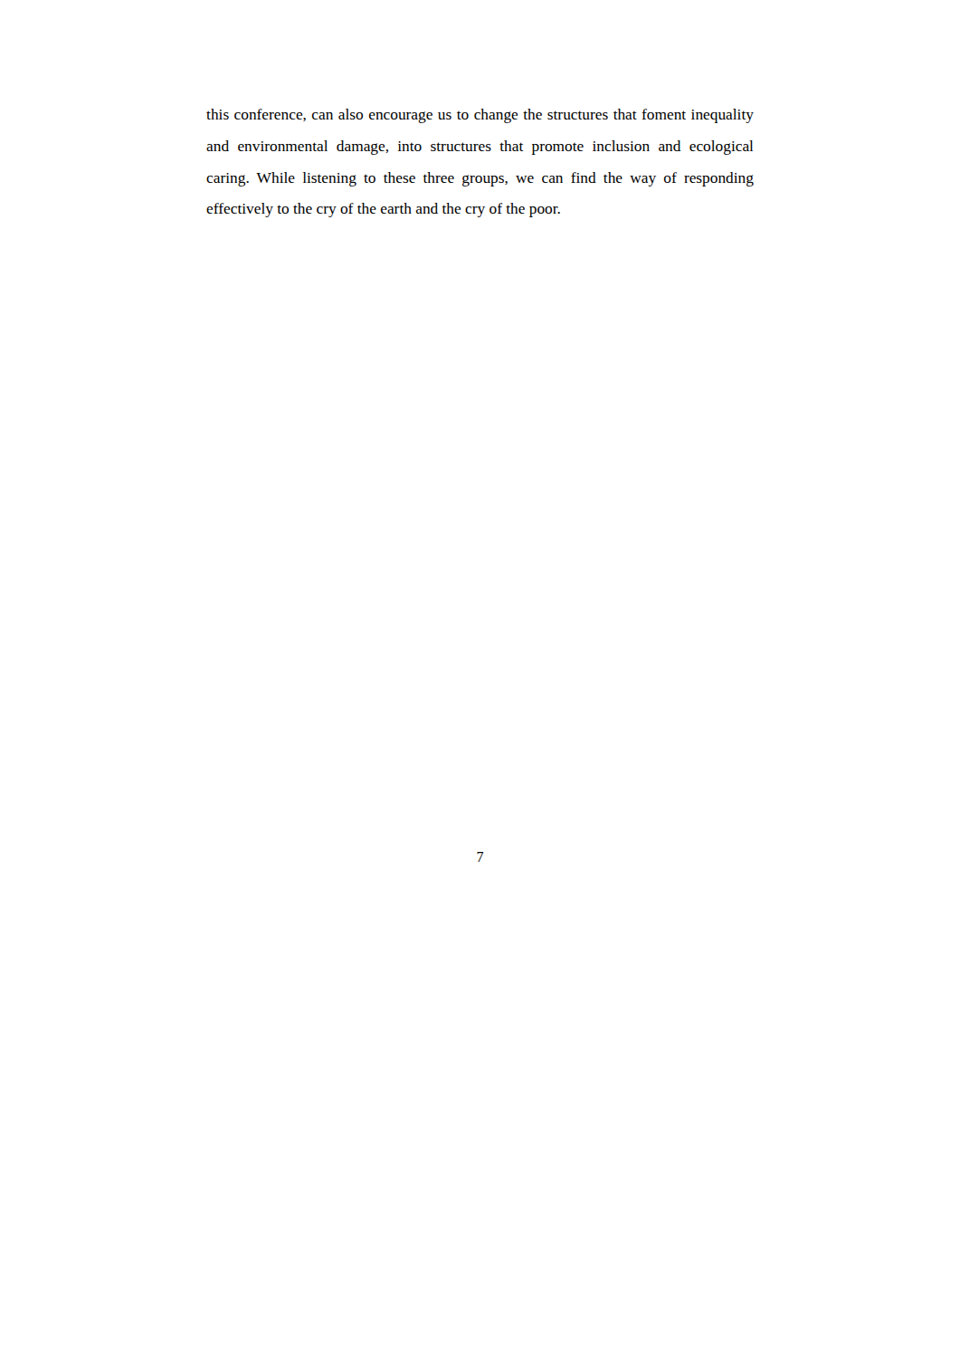this conference, can also encourage us to change the structures that foment inequality and environmental damage, into structures that promote inclusion and ecological caring. While listening to these three groups, we can find the way of responding effectively to the cry of the earth and the cry of the poor.
7